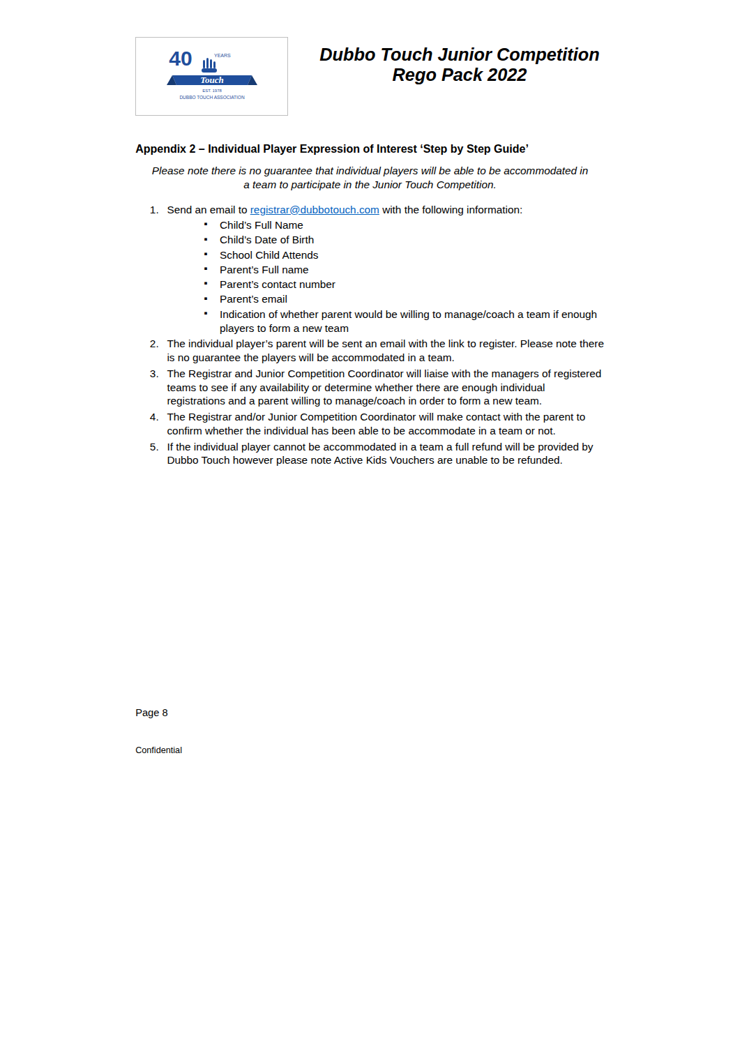40 YEARS Touch EST. 1978 DUBBO TOUCH ASSOCIATION
Dubbo Touch Junior Competition
Rego Pack 2022
Appendix 2 – Individual Player Expression of Interest ‘Step by Step Guide’
Please note there is no guarantee that individual players will be able to be accommodated in a team to participate in the Junior Touch Competition.
Send an email to registrar@dubbotouch.com with the following information:
Child’s Full Name
Child’s Date of Birth
School Child Attends
Parent’s Full name
Parent’s contact number
Parent’s email
Indication of whether parent would be willing to manage/coach a team if enough players to form a new team
The individual player’s parent will be sent an email with the link to register. Please note there is no guarantee the players will be accommodated in a team.
The Registrar and Junior Competition Coordinator will liaise with the managers of registered teams to see if any availability or determine whether there are enough individual registrations and a parent willing to manage/coach in order to form a new team.
The Registrar and/or Junior Competition Coordinator will make contact with the parent to confirm whether the individual has been able to be accommodate in a team or not.
If the individual player cannot be accommodated in a team a full refund will be provided by Dubbo Touch however please note Active Kids Vouchers are unable to be refunded.
Page 8
Confidential